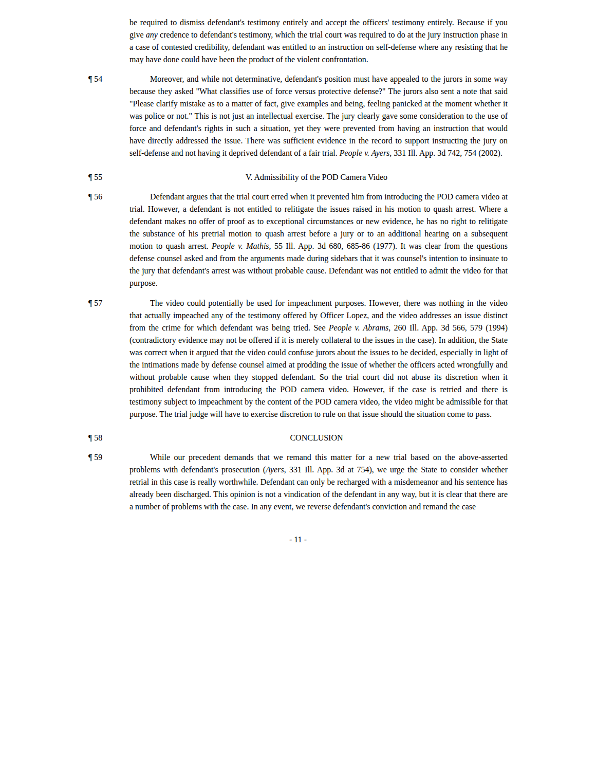be required to dismiss defendant's testimony entirely and accept the officers' testimony entirely. Because if you give any credence to defendant's testimony, which the trial court was required to do at the jury instruction phase in a case of contested credibility, defendant was entitled to an instruction on self-defense where any resisting that he may have done could have been the product of the violent confrontation.
¶ 54
Moreover, and while not determinative, defendant's position must have appealed to the jurors in some way because they asked "What classifies use of force versus protective defense?" The jurors also sent a note that said "Please clarify mistake as to a matter of fact, give examples and being, feeling panicked at the moment whether it was police or not." This is not just an intellectual exercise. The jury clearly gave some consideration to the use of force and defendant's rights in such a situation, yet they were prevented from having an instruction that would have directly addressed the issue. There was sufficient evidence in the record to support instructing the jury on self-defense and not having it deprived defendant of a fair trial. People v. Ayers, 331 Ill. App. 3d 742, 754 (2002).
¶ 55
V. Admissibility of the POD Camera Video
¶ 56
Defendant argues that the trial court erred when it prevented him from introducing the POD camera video at trial. However, a defendant is not entitled to relitigate the issues raised in his motion to quash arrest. Where a defendant makes no offer of proof as to exceptional circumstances or new evidence, he has no right to relitigate the substance of his pretrial motion to quash arrest before a jury or to an additional hearing on a subsequent motion to quash arrest. People v. Mathis, 55 Ill. App. 3d 680, 685-86 (1977). It was clear from the questions defense counsel asked and from the arguments made during sidebars that it was counsel's intention to insinuate to the jury that defendant's arrest was without probable cause. Defendant was not entitled to admit the video for that purpose.
¶ 57
The video could potentially be used for impeachment purposes. However, there was nothing in the video that actually impeached any of the testimony offered by Officer Lopez, and the video addresses an issue distinct from the crime for which defendant was being tried. See People v. Abrams, 260 Ill. App. 3d 566, 579 (1994) (contradictory evidence may not be offered if it is merely collateral to the issues in the case). In addition, the State was correct when it argued that the video could confuse jurors about the issues to be decided, especially in light of the intimations made by defense counsel aimed at prodding the issue of whether the officers acted wrongfully and without probable cause when they stopped defendant. So the trial court did not abuse its discretion when it prohibited defendant from introducing the POD camera video. However, if the case is retried and there is testimony subject to impeachment by the content of the POD camera video, the video might be admissible for that purpose. The trial judge will have to exercise discretion to rule on that issue should the situation come to pass.
¶ 58
CONCLUSION
¶ 59
While our precedent demands that we remand this matter for a new trial based on the above-asserted problems with defendant's prosecution (Ayers, 331 Ill. App. 3d at 754), we urge the State to consider whether retrial in this case is really worthwhile. Defendant can only be recharged with a misdemeanor and his sentence has already been discharged. This opinion is not a vindication of the defendant in any way, but it is clear that there are a number of problems with the case. In any event, we reverse defendant's conviction and remand the case
- 11 -